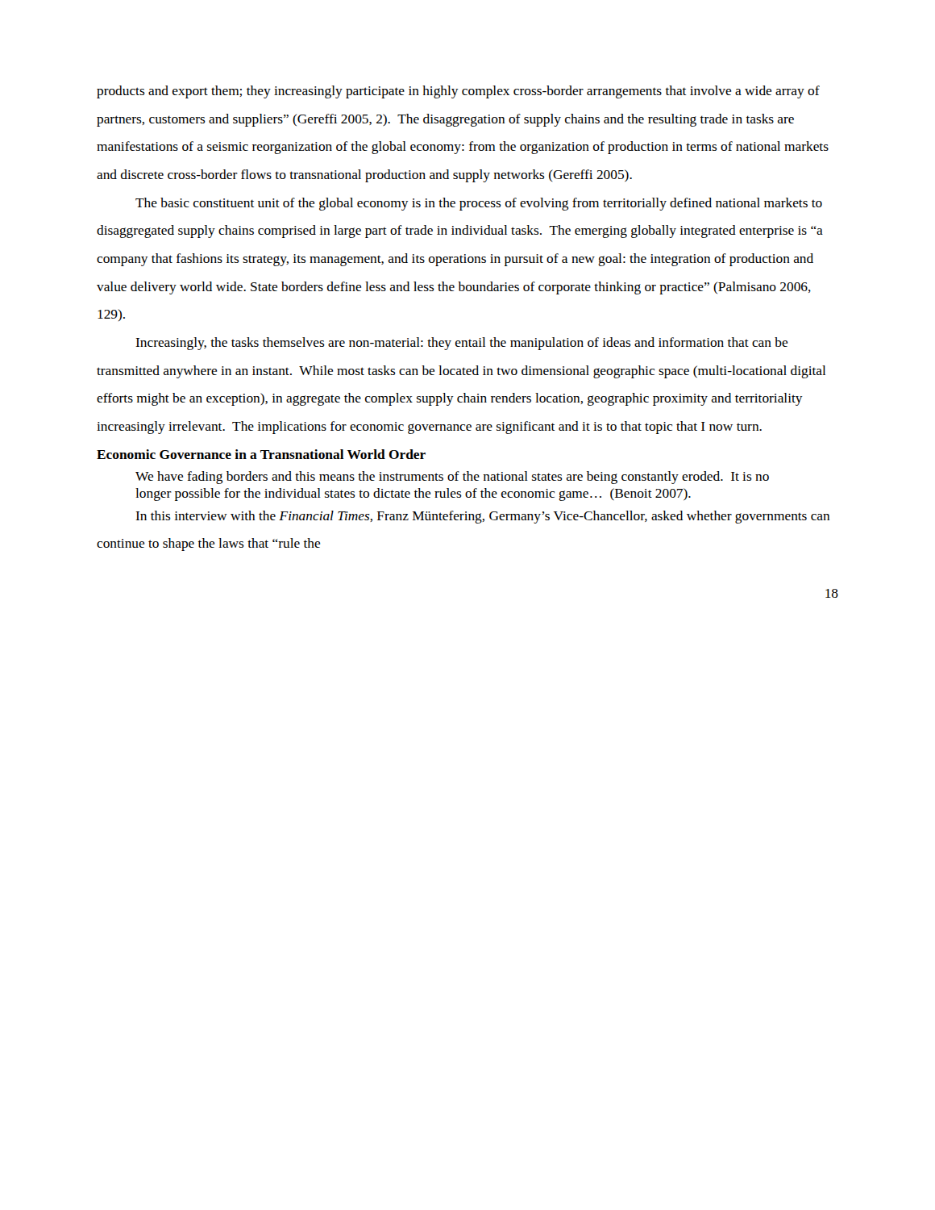products and export them; they increasingly participate in highly complex cross-border arrangements that involve a wide array of partners, customers and suppliers” (Gereffi 2005, 2). The disaggregation of supply chains and the resulting trade in tasks are manifestations of a seismic reorganization of the global economy: from the organization of production in terms of national markets and discrete cross-border flows to transnational production and supply networks (Gereffi 2005).
The basic constituent unit of the global economy is in the process of evolving from territorially defined national markets to disaggregated supply chains comprised in large part of trade in individual tasks. The emerging globally integrated enterprise is “a company that fashions its strategy, its management, and its operations in pursuit of a new goal: the integration of production and value delivery world wide. State borders define less and less the boundaries of corporate thinking or practice” (Palmisano 2006, 129).
Increasingly, the tasks themselves are non-material: they entail the manipulation of ideas and information that can be transmitted anywhere in an instant. While most tasks can be located in two dimensional geographic space (multi-locational digital efforts might be an exception), in aggregate the complex supply chain renders location, geographic proximity and territoriality increasingly irrelevant. The implications for economic governance are significant and it is to that topic that I now turn.
Economic Governance in a Transnational World Order
We have fading borders and this means the instruments of the national states are being constantly eroded. It is no longer possible for the individual states to dictate the rules of the economic game… (Benoit 2007).
In this interview with the Financial Times, Franz Müntefering, Germany’s Vice-Chancellor, asked whether governments can continue to shape the laws that “rule the
18